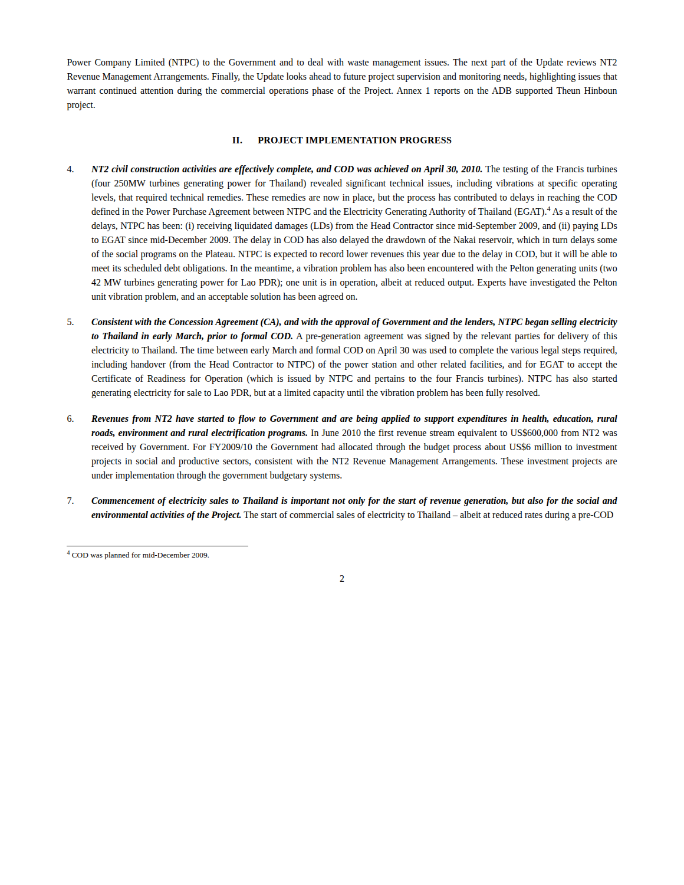Power Company Limited (NTPC) to the Government and to deal with waste management issues. The next part of the Update reviews NT2 Revenue Management Arrangements. Finally, the Update looks ahead to future project supervision and monitoring needs, highlighting issues that warrant continued attention during the commercial operations phase of the Project. Annex 1 reports on the ADB supported Theun Hinboun project.
II. PROJECT IMPLEMENTATION PROGRESS
4.
NT2 civil construction activities are effectively complete, and COD was achieved on April 30, 2010. The testing of the Francis turbines (four 250MW turbines generating power for Thailand) revealed significant technical issues, including vibrations at specific operating levels, that required technical remedies. These remedies are now in place, but the process has contributed to delays in reaching the COD defined in the Power Purchase Agreement between NTPC and the Electricity Generating Authority of Thailand (EGAT).4 As a result of the delays, NTPC has been: (i) receiving liquidated damages (LDs) from the Head Contractor since mid-September 2009, and (ii) paying LDs to EGAT since mid-December 2009. The delay in COD has also delayed the drawdown of the Nakai reservoir, which in turn delays some of the social programs on the Plateau. NTPC is expected to record lower revenues this year due to the delay in COD, but it will be able to meet its scheduled debt obligations. In the meantime, a vibration problem has also been encountered with the Pelton generating units (two 42 MW turbines generating power for Lao PDR); one unit is in operation, albeit at reduced output. Experts have investigated the Pelton unit vibration problem, and an acceptable solution has been agreed on.
5.
Consistent with the Concession Agreement (CA), and with the approval of Government and the lenders, NTPC began selling electricity to Thailand in early March, prior to formal COD. A pre-generation agreement was signed by the relevant parties for delivery of this electricity to Thailand. The time between early March and formal COD on April 30 was used to complete the various legal steps required, including handover (from the Head Contractor to NTPC) of the power station and other related facilities, and for EGAT to accept the Certificate of Readiness for Operation (which is issued by NTPC and pertains to the four Francis turbines). NTPC has also started generating electricity for sale to Lao PDR, but at a limited capacity until the vibration problem has been fully resolved.
6.
Revenues from NT2 have started to flow to Government and are being applied to support expenditures in health, education, rural roads, environment and rural electrification programs. In June 2010 the first revenue stream equivalent to US$600,000 from NT2 was received by Government. For FY2009/10 the Government had allocated through the budget process about US$6 million to investment projects in social and productive sectors, consistent with the NT2 Revenue Management Arrangements. These investment projects are under implementation through the government budgetary systems.
7.
Commencement of electricity sales to Thailand is important not only for the start of revenue generation, but also for the social and environmental activities of the Project. The start of commercial sales of electricity to Thailand – albeit at reduced rates during a pre-COD
4 COD was planned for mid-December 2009.
2